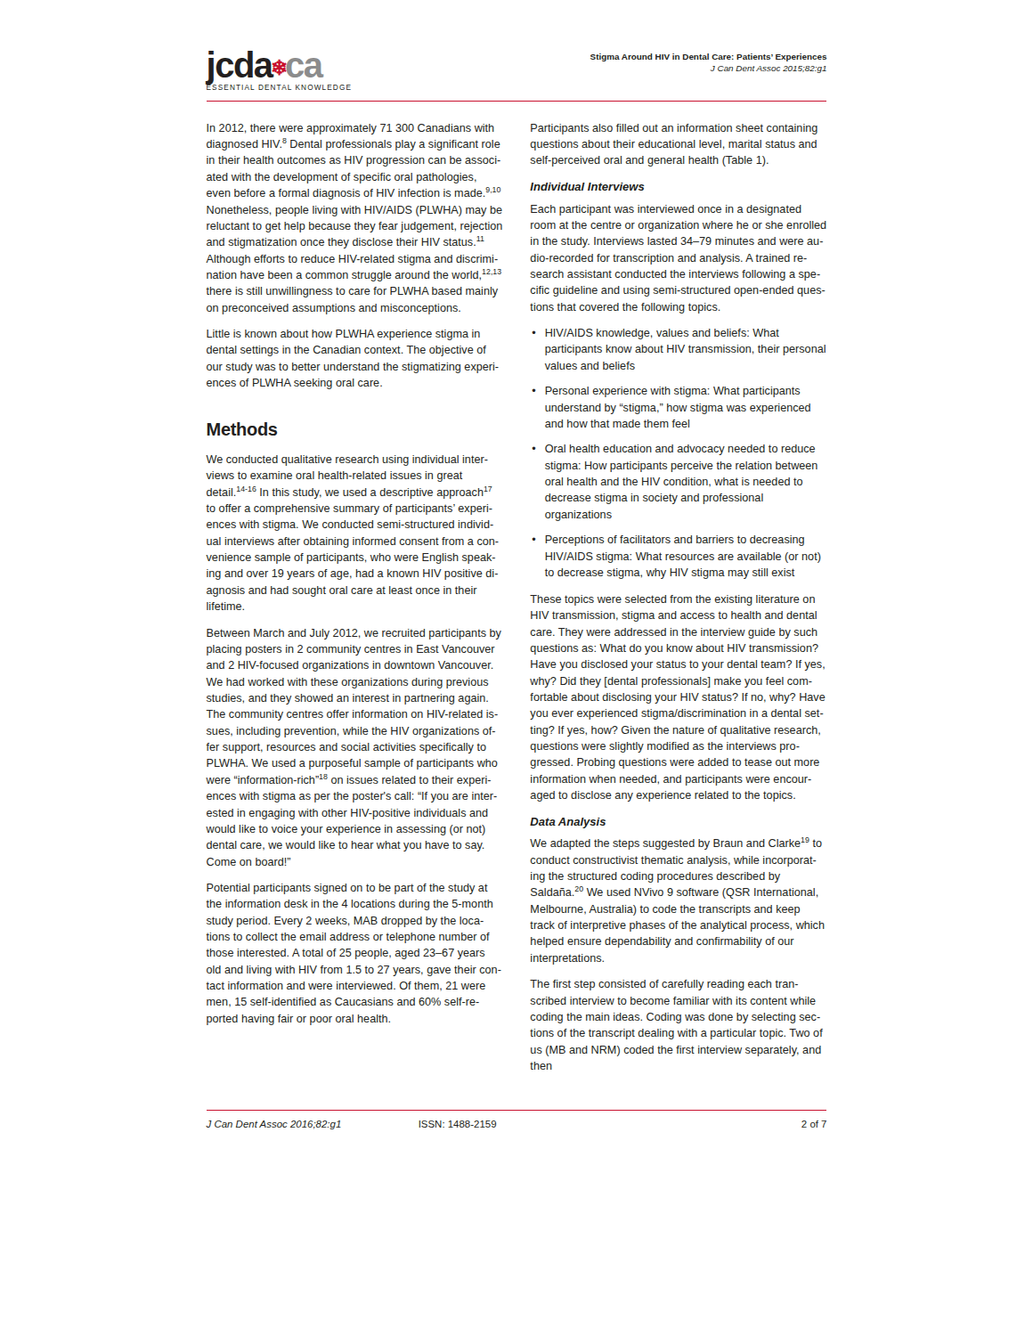jcda❄ca
Essential Dental Knowledge
Stigma Around HIV in Dental Care: Patients’ Experiences
J Can Dent Assoc 2015;82:g1
In 2012, there were approximately 71 300 Canadians with diagnosed HIV.8 Dental professionals play a significant role in their health outcomes as HIV progression can be associated with the development of specific oral pathologies, even before a formal diagnosis of HIV infection is made.9,10 Nonetheless, people living with HIV/AIDS (PLWHA) may be reluctant to get help because they fear judgement, rejection and stigmatization once they disclose their HIV status.11 Although efforts to reduce HIV-related stigma and discrimination have been a common struggle around the world,12,13 there is still unwillingness to care for PLWHA based mainly on preconceived assumptions and misconceptions.
Little is known about how PLWHA experience stigma in dental settings in the Canadian context. The objective of our study was to better understand the stigmatizing experiences of PLWHA seeking oral care.
Methods
We conducted qualitative research using individual interviews to examine oral health-related issues in great detail.14-16 In this study, we used a descriptive approach17 to offer a comprehensive summary of participants’ experiences with stigma. We conducted semi-structured individual interviews after obtaining informed consent from a convenience sample of participants, who were English speaking and over 19 years of age, had a known HIV positive diagnosis and had sought oral care at least once in their lifetime.
Between March and July 2012, we recruited participants by placing posters in 2 community centres in East Vancouver and 2 HIV-focused organizations in downtown Vancouver. We had worked with these organizations during previous studies, and they showed an interest in partnering again. The community centres offer information on HIV-related issues, including prevention, while the HIV organizations offer support, resources and social activities specifically to PLWHA. We used a purposeful sample of participants who were “information-rich”18 on issues related to their experiences with stigma as per the poster's call: “If you are interested in engaging with other HIV-positive individuals and would like to voice your experience in assessing (or not) dental care, we would like to hear what you have to say. Come on board!”
Potential participants signed on to be part of the study at the information desk in the 4 locations during the 5-month study period. Every 2 weeks, MAB dropped by the locations to collect the email address or telephone number of those interested. A total of 25 people, aged 23–67 years old and living with HIV from 1.5 to 27 years, gave their contact information and were interviewed. Of them, 21 were men, 15 self-identified as Caucasians and 60% self-reported having fair or poor oral health.
Participants also filled out an information sheet containing questions about their educational level, marital status and self-perceived oral and general health (Table 1).
Individual Interviews
Each participant was interviewed once in a designated room at the centre or organization where he or she enrolled in the study. Interviews lasted 34–79 minutes and were audio-recorded for transcription and analysis. A trained research assistant conducted the interviews following a specific guideline and using semi-structured open-ended questions that covered the following topics.
HIV/AIDS knowledge, values and beliefs: What participants know about HIV transmission, their personal values and beliefs
Personal experience with stigma: What participants understand by “stigma,” how stigma was experienced and how that made them feel
Oral health education and advocacy needed to reduce stigma: How participants perceive the relation between oral health and the HIV condition, what is needed to decrease stigma in society and professional organizations
Perceptions of facilitators and barriers to decreasing HIV/AIDS stigma: What resources are available (or not) to decrease stigma, why HIV stigma may still exist
These topics were selected from the existing literature on HIV transmission, stigma and access to health and dental care. They were addressed in the interview guide by such questions as: What do you know about HIV transmission? Have you disclosed your status to your dental team? If yes, why? Did they [dental professionals] make you feel comfortable about disclosing your HIV status? If no, why? Have you ever experienced stigma/discrimination in a dental setting? If yes, how? Given the nature of qualitative research, questions were slightly modified as the interviews progressed. Probing questions were added to tease out more information when needed, and participants were encouraged to disclose any experience related to the topics.
Data Analysis
We adapted the steps suggested by Braun and Clarke19 to conduct constructivist thematic analysis, while incorporating the structured coding procedures described by Saldaña.20 We used NVivo 9 software (QSR International, Melbourne, Australia) to code the transcripts and keep track of interpretive phases of the analytical process, which helped ensure dependability and confirmability of our interpretations.
The first step consisted of carefully reading each transcribed interview to become familiar with its content while coding the main ideas. Coding was done by selecting sections of the transcript dealing with a particular topic. Two of us (MB and NRM) coded the first interview separately, and then
J Can Dent Assoc 2016;82:g1 ISSN: 1488-2159
2 of 7